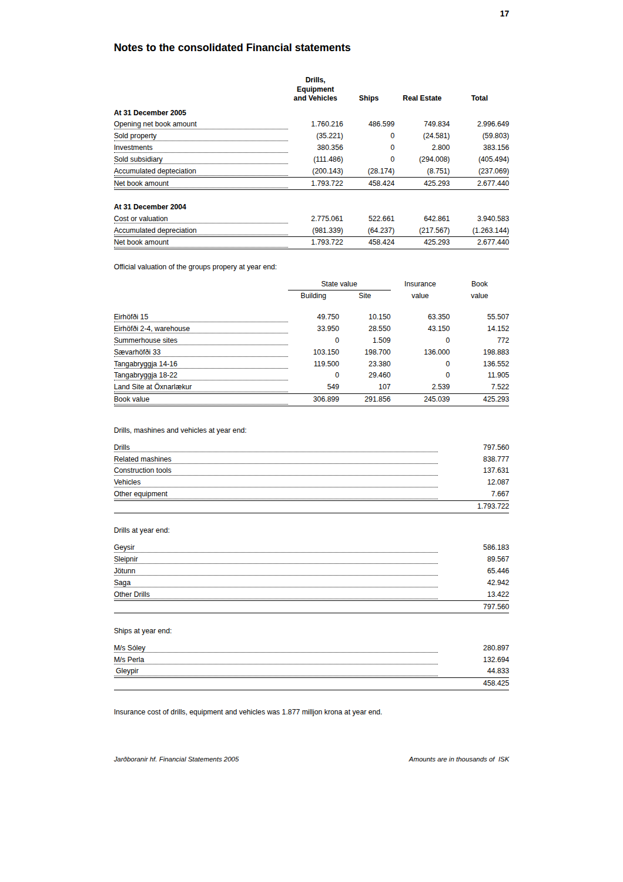17
Notes to the consolidated Financial statements
| | Drills, Equipment and Vehicles | Ships | Real Estate | Total |
| --- | --- | --- | --- | --- |
| At 31 December 2005 | | | | |
| Opening net book amount | 1.760.216 | 486.599 | 749.834 | 2.996.649 |
| Sold property | (35.221) | 0 | (24.581) | (59.803) |
| Investments | 380.356 | 0 | 2.800 | 383.156 |
| Sold subsidiary | (111.486) | 0 | (294.008) | (405.494) |
| Accumulated depteciation | (200.143) | (28.174) | (8.751) | (237.069) |
| Net book amount | 1.793.722 | 458.424 | 425.293 | 2.677.440 |
| At 31 December 2004 | | | | |
| Cost or valuation | 2.775.061 | 522.661 | 642.861 | 3.940.583 |
| Accumulated depreciation | (981.339) | (64.237) | (217.567) | (1.263.144) |
| Net book amount | 1.793.722 | 458.424 | 425.293 | 2.677.440 |
Official valuation of the groups propery at year end:
| | State value | Insurance | Book |
| | Building | Site | value | value |
| Eirhöfði 15 | 49.750 | 10.150 | 63.350 | 55.507 |
| Eirhöfði 2-4, warehouse | 33.950 | 28.550 | 43.150 | 14.152 |
| Summerhouse sites | 0 | 1.509 | 0 | 772 |
| Sævarhöfði 33 | 103.150 | 198.700 | 136.000 | 198.883 |
| Tangabryggja 14-16 | 119.500 | 23.380 | 0 | 136.552 |
| Tangabryggja 18-22 | 0 | 29.460 | 0 | 11.905 |
| Land Site at Öxnarlækur | 549 | 107 | 2.539 | 7.522 |
| Book value | 306.899 | 291.856 | 245.039 | 425.293 |
Drills, mashines and vehicles at year end:
| Drills | 797.560 |
| Related mashines | 838.777 |
| Construction tools | 137.631 |
| Vehicles | 12.087 |
| Other equipment | 7.667 |
| | 1.793.722 |
Drills at year end:
| Geysir | 586.183 |
| Sleipnir | 89.567 |
| Jötunn | 65.446 |
| Saga | 42.942 |
| Other Drills | 13.422 |
| | 797.560 |
Ships at year end:
| M/s Sóley | 280.897 |
| M/s Perla | 132.694 |
| Gleypir | 44.833 |
| | 458.425 |
Insurance cost of drills, equipment and vehicles was 1.877 milljon krona at year end.
Jarðboranir hf. Financial Statements 2005
Amounts are in thousands of ISK